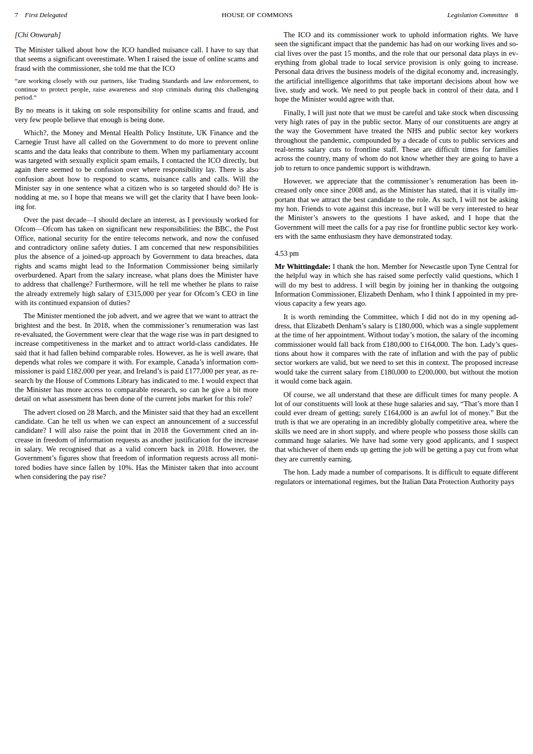7 First Delegated HOUSE OF COMMONS Legislation Committee 8
[Chi Onwurah]
The Minister talked about how the ICO handled nuisance call. I have to say that that seems a significant overestimate. When I raised the issue of online scams and fraud with the commissioner, she told me that the ICO
“are working closely with our partners, like Trading Standards and law enforcement, to continue to protect people, raise awareness and stop criminals during this challenging period.”
By no means is it taking on sole responsibility for online scams and fraud, and very few people believe that enough is being done.
Which?, the Money and Mental Health Policy Institute, UK Finance and the Carnegie Trust have all called on the Government to do more to prevent online scams and the data leaks that contribute to them. When my parliamentary account was targeted with sexually explicit spam emails, I contacted the ICO directly, but again there seemed to be confusion over where responsibility lay. There is also confusion about how to respond to scams, nuisance calls and calls. Will the Minister say in one sentence what a citizen who is so targeted should do? He is nodding at me, so I hope that means we will get the clarity that I have been looking for.
Over the past decade—I should declare an interest, as I previously worked for Ofcom—Ofcom has taken on significant new responsibilities: the BBC, the Post Office, national security for the entire telecoms network, and now the confused and contradictory online safety duties. I am concerned that new responsibilities plus the absence of a joined-up approach by Government to data breaches, data rights and scams might lead to the Information Commissioner being similarly overburdened. Apart from the salary increase, what plans does the Minister have to address that challenge? Furthermore, will he tell me whether he plans to raise the already extremely high salary of £315,000 per year for Ofcom’s CEO in line with its continued expansion of duties?
The Minister mentioned the job advert, and we agree that we want to attract the brightest and the best. In 2018, when the commissioner’s renumeration was last re-evaluated, the Government were clear that the wage rise was in part designed to increase competitiveness in the market and to attract world-class candidates. He said that it had fallen behind comparable roles. However, as he is well aware, that depends what roles we compare it with. For example, Canada’s information commissioner is paid £182,000 per year, and Ireland’s is paid £177,000 per year, as research by the House of Commons Library has indicated to me. I would expect that the Minister has more access to comparable research, so can he give a bit more detail on what assessment has been done of the current jobs market for this role?
The advert closed on 28 March, and the Minister said that they had an excellent candidate. Can he tell us when we can expect an announcement of a successful candidate? I will also raise the point that in 2018 the Government cited an increase in freedom of information requests as another justification for the increase in salary. We recognised that as a valid concern back in 2018. However, the Government’s figures show that freedom of information requests across all monitored bodies have since fallen by 10%. Has the Minister taken that into account when considering the pay rise?
The ICO and its commissioner work to uphold information rights. We have seen the significant impact that the pandemic has had on our working lives and social lives over the past 15 months, and the role that our personal data plays in everything from global trade to local service provision is only going to increase. Personal data drives the business models of the digital economy and, increasingly, the artificial intelligence algorithms that take important decisions about how we live, study and work. We need to put people back in control of their data, and I hope the Minister would agree with that.
Finally, I will just note that we must be careful and take stock when discussing very high rates of pay in the public sector. Many of our constituents are angry at the way the Government have treated the NHS and public sector key workers throughout the pandemic, compounded by a decade of cuts to public services and real-terms salary cuts to frontline staff. These are difficult times for families across the country, many of whom do not know whether they are going to have a job to return to once pandemic support is withdrawn.
However, we appreciate that the commissioner’s renumeration has been increased only once since 2008 and, as the Minister has stated, that it is vitally important that we attract the best candidate to the role. As such, I will not be asking my hon. Friends to vote against this increase, but I will be very interested to hear the Minister’s answers to the questions I have asked, and I hope that the Government will meet the calls for a pay rise for frontline public sector key workers with the same enthusiasm they have demonstrated today.
4.53 pm
Mr Whittingdale: I thank the hon. Member for Newcastle upon Tyne Central for the helpful way in which she has raised some perfectly valid questions, which I will do my best to address. I will begin by joining her in thanking the outgoing Information Commissioner, Elizabeth Denham, who I think I appointed in my previous capacity a few years ago.
It is worth reminding the Committee, which I did not do in my opening address, that Elizabeth Denham’s salary is £180,000, which was a single supplement at the time of her appointment. Without today’s motion, the salary of the incoming commissioner would fall back from £180,000 to £164,000. The hon. Lady’s questions about how it compares with the rate of inflation and with the pay of public sector workers are valid, but we need to set this in context. The proposed increase would take the current salary from £180,000 to £200,000, but without the motion it would come back again.
Of course, we all understand that these are difficult times for many people. A lot of our constituents will look at these huge salaries and say, “That’s more than I could ever dream of getting; surely £164,000 is an awful lot of money.” But the truth is that we are operating in an incredibly globally competitive area, where the skills we need are in short supply, and where people who possess those skills can command huge salaries. We have had some very good applicants, and I suspect that whichever of them ends up getting the job will be getting a pay cut from what they are currently earning.
The hon. Lady made a number of comparisons. It is difficult to equate different regulators or international regimes, but the Italian Data Protection Authority pays